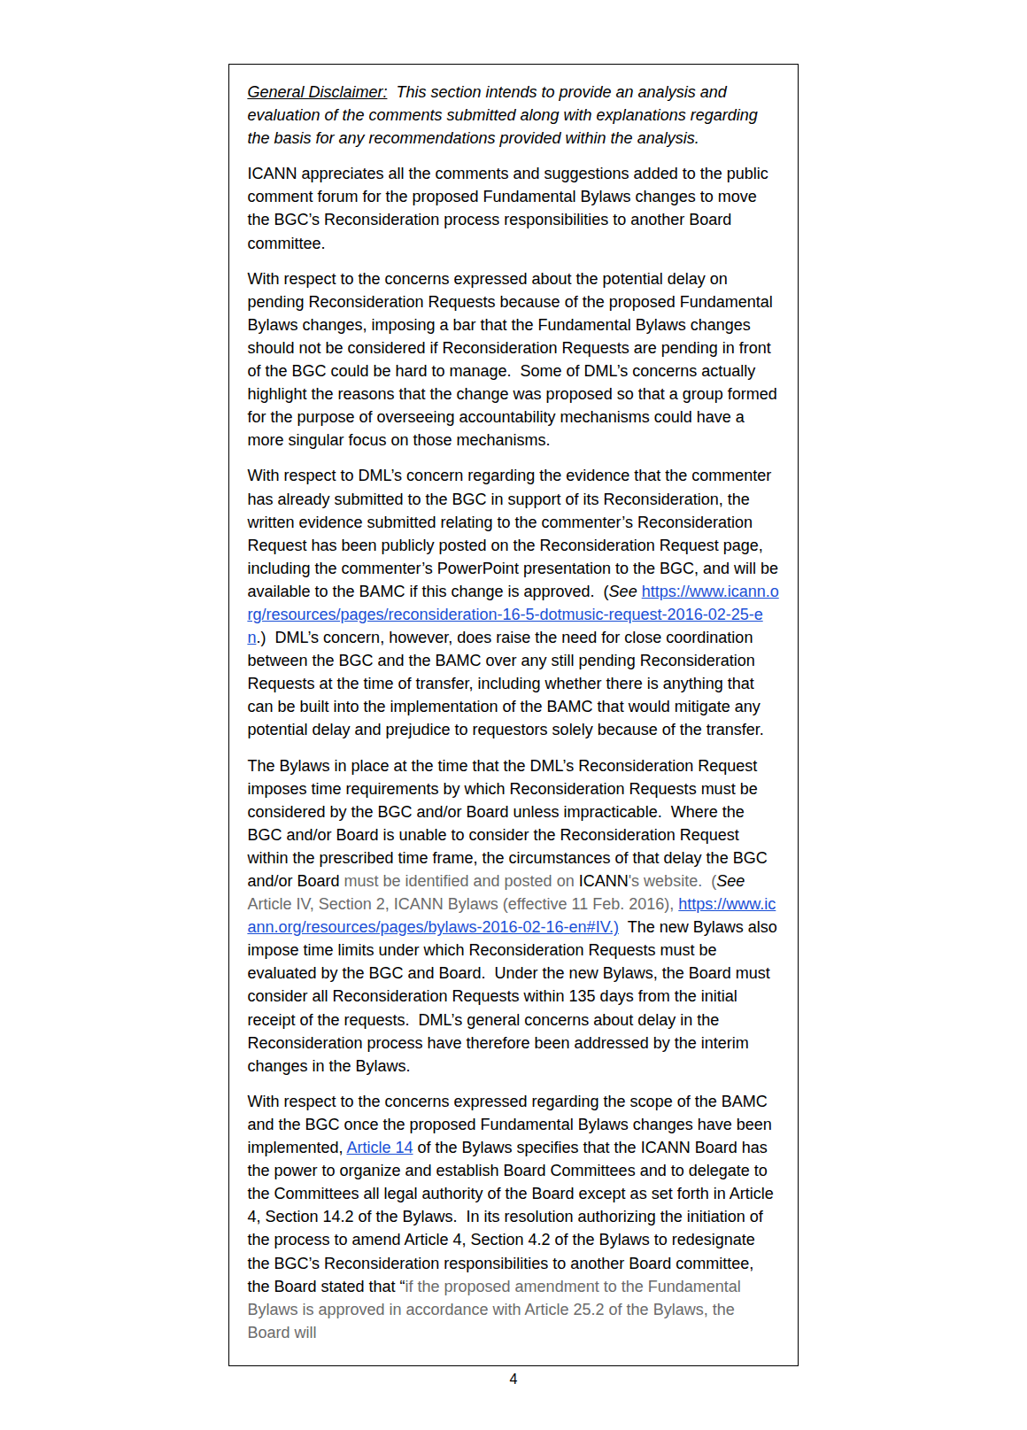General Disclaimer: This section intends to provide an analysis and evaluation of the comments submitted along with explanations regarding the basis for any recommendations provided within the analysis.
ICANN appreciates all the comments and suggestions added to the public comment forum for the proposed Fundamental Bylaws changes to move the BGC’s Reconsideration process responsibilities to another Board committee.
With respect to the concerns expressed about the potential delay on pending Reconsideration Requests because of the proposed Fundamental Bylaws changes, imposing a bar that the Fundamental Bylaws changes should not be considered if Reconsideration Requests are pending in front of the BGC could be hard to manage. Some of DML’s concerns actually highlight the reasons that the change was proposed so that a group formed for the purpose of overseeing accountability mechanisms could have a more singular focus on those mechanisms.
With respect to DML’s concern regarding the evidence that the commenter has already submitted to the BGC in support of its Reconsideration, the written evidence submitted relating to the commenter’s Reconsideration Request has been publicly posted on the Reconsideration Request page, including the commenter’s PowerPoint presentation to the BGC, and will be available to the BAMC if this change is approved. (See https://www.icann.org/resources/pages/reconsideration-16-5-dotmusic-request-2016-02-25-en.) DML’s concern, however, does raise the need for close coordination between the BGC and the BAMC over any still pending Reconsideration Requests at the time of transfer, including whether there is anything that can be built into the implementation of the BAMC that would mitigate any potential delay and prejudice to requestors solely because of the transfer.
The Bylaws in place at the time that the DML’s Reconsideration Request imposes time requirements by which Reconsideration Requests must be considered by the BGC and/or Board unless impracticable. Where the BGC and/or Board is unable to consider the Reconsideration Request within the prescribed time frame, the circumstances of that delay the BGC and/or Board must be identified and posted on ICANN's website. (See Article IV, Section 2, ICANN Bylaws (effective 11 Feb. 2016), https://www.icann.org/resources/pages/bylaws-2016-02-16-en#IV.) The new Bylaws also impose time limits under which Reconsideration Requests must be evaluated by the BGC and Board. Under the new Bylaws, the Board must consider all Reconsideration Requests within 135 days from the initial receipt of the requests. DML’s general concerns about delay in the Reconsideration process have therefore been addressed by the interim changes in the Bylaws.
With respect to the concerns expressed regarding the scope of the BAMC and the BGC once the proposed Fundamental Bylaws changes have been implemented, Article 14 of the Bylaws specifies that the ICANN Board has the power to organize and establish Board Committees and to delegate to the Committees all legal authority of the Board except as set forth in Article 4, Section 14.2 of the Bylaws. In its resolution authorizing the initiation of the process to amend Article 4, Section 4.2 of the Bylaws to redesignate the BGC’s Reconsideration responsibilities to another Board committee, the Board stated that “if the proposed amendment to the Fundamental Bylaws is approved in accordance with Article 25.2 of the Bylaws, the Board will
4